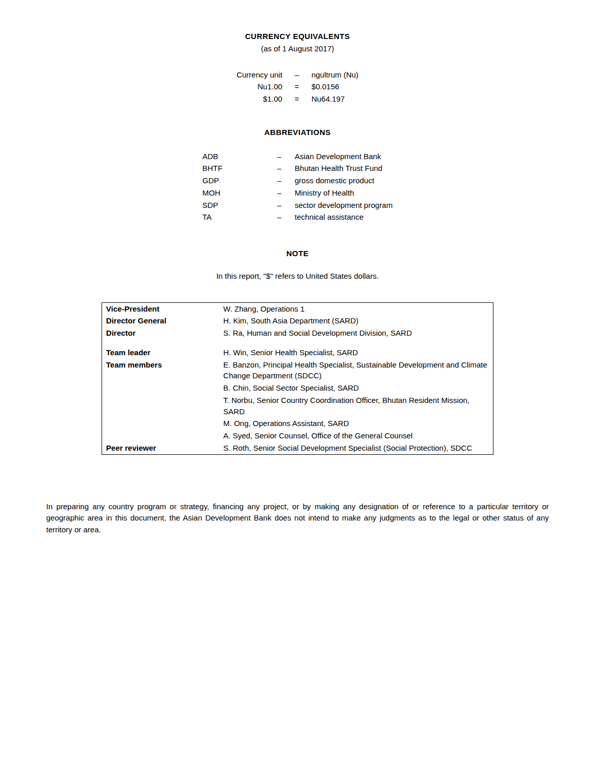CURRENCY EQUIVALENTS
(as of 1 August 2017)
| Currency unit | – | ngultrum (Nu) |
| Nu1.00 | = | $0.0156 |
| $1.00 | = | Nu64.197 |
ABBREVIATIONS
| ADB | – | Asian Development Bank |
| BHTF | – | Bhutan Health Trust Fund |
| GDP | – | gross domestic product |
| MOH | – | Ministry of Health |
| SDP | – | sector development program |
| TA | – | technical assistance |
NOTE
In this report, "$" refers to United States dollars.
| Vice-President | W. Zhang, Operations 1 |
| Director General | H. Kim, South Asia Department (SARD) |
| Director | S. Ra, Human and Social Development Division, SARD |
| Team leader | H. Win, Senior Health Specialist, SARD |
| Team members | E. Banzon, Principal Health Specialist, Sustainable Development and Climate Change Department (SDCC) |
| | B. Chin, Social Sector Specialist, SARD |
| | T. Norbu, Senior Country Coordination Officer, Bhutan Resident Mission, SARD |
| | M. Ong, Operations Assistant, SARD |
| | A. Syed, Senior Counsel, Office of the General Counsel |
| Peer reviewer | S. Roth, Senior Social Development Specialist (Social Protection), SDCC |
In preparing any country program or strategy, financing any project, or by making any designation of or reference to a particular territory or geographic area in this document, the Asian Development Bank does not intend to make any judgments as to the legal or other status of any territory or area.